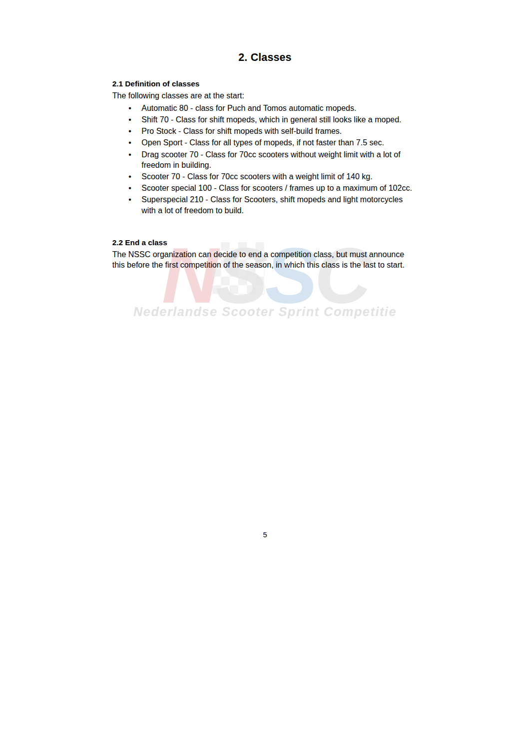NSSC
Nederlandse Scooter Sprint Competitie
2. Classes
2.1 Definition of classes
The following classes are at the start:
Automatic 80 - class for Puch and Tomos automatic mopeds.
Shift 70 - Class for shift mopeds, which in general still looks like a moped.
Pro Stock - Class for shift mopeds with self-build frames.
Open Sport - Class for all types of mopeds, if not faster than 7.5 sec.
Drag scooter 70 - Class for 70cc scooters without weight limit with a lot of freedom in building.
Scooter 70 - Class for 70cc scooters with a weight limit of 140 kg.
Scooter special 100 - Class for scooters / frames up to a maximum of 102cc.
Superspecial 210 - Class for Scooters, shift mopeds and light motorcycles with a lot of freedom to build.
2.2 End a class
The NSSC organization can decide to end a competition class, but must announce this before the first competition of the season, in which this class is the last to start.
5